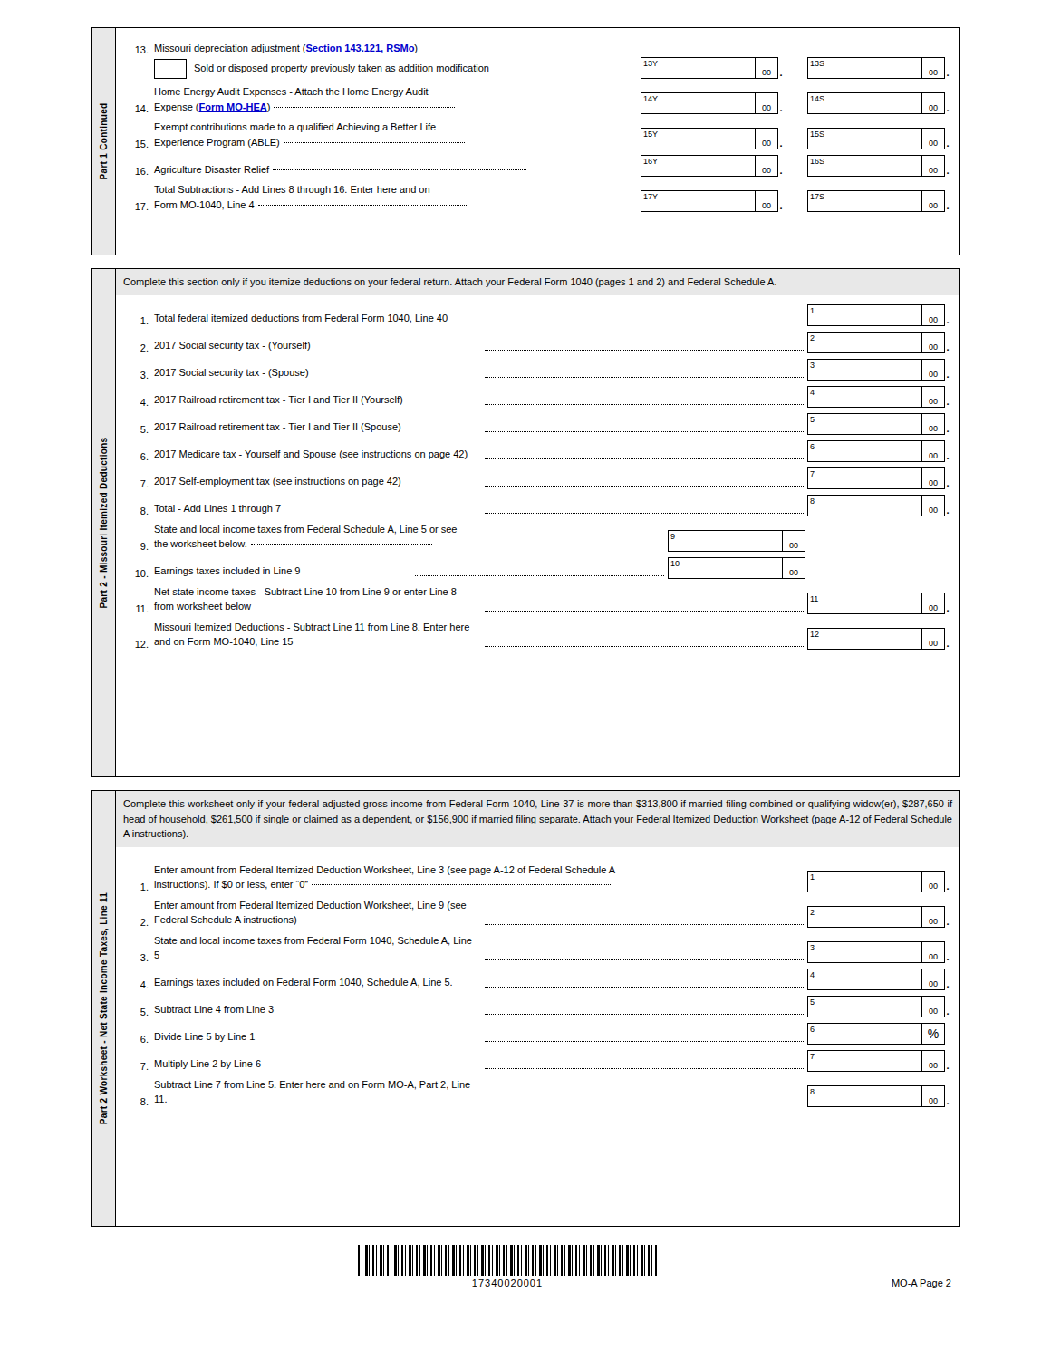Part 1 Continued
13.
Missouri depreciation adjustment (Section 143.121, RSMo)
Sold or disposed property previously taken as addition modification
13Y 00
.
13S 00
.
14.
Home Energy Audit Expenses - Attach the Home Energy Audit
Expense (Form MO-HEA)
14Y 00
.
14S 00
.
15.
Exempt contributions made to a qualified Achieving a Better Life
Experience Program (ABLE)
15Y 00
.
15S 00
.
16.
Agriculture Disaster Relief
16Y 00
.
16S 00
.
17.
Total Subtractions - Add Lines 8 through 16. Enter here and on
Form MO-1040, Line 4
17Y 00
.
17S 00
.
Part 2 - Missouri Itemized Deductions
Complete this section only if you itemize deductions on your federal return. Attach your Federal Form 1040 (pages 1 and 2) and Federal Schedule A.
1.
Total federal itemized deductions from Federal Form 1040, Line 40
1 00
.
2.
2017 Social security tax - (Yourself)
2 00
.
3.
2017 Social security tax - (Spouse)
3 00
.
4.
2017 Railroad retirement tax - Tier I and Tier II (Yourself)
4 00
.
5.
2017 Railroad retirement tax - Tier I and Tier II (Spouse)
5 00
.
6.
2017 Medicare tax - Yourself and Spouse (see instructions on page 42)
6 00
.
7.
2017 Self-employment tax (see instructions on page 42)
7 00
.
8.
Total - Add Lines 1 through 7
8 00
.
9.
State and local income taxes from Federal Schedule A, Line 5 or see
the worksheet below.
9 00
10.
Earnings taxes included in Line 9
10 00
11.
Net state income taxes - Subtract Line 10 from Line 9 or enter Line 8 from worksheet below
11 00
.
12.
Missouri Itemized Deductions - Subtract Line 11 from Line 8. Enter here and on Form MO-1040, Line 15
12 00
.
Part 2 Worksheet - Net State Income Taxes, Line 11
Complete this worksheet only if your federal adjusted gross income from Federal Form 1040, Line 37 is more than $313,800 if married filing combined or qualifying widow(er), $287,650 if head of household, $261,500 if single or claimed as a dependent, or $156,900 if married filing separate. Attach your Federal Itemized Deduction Worksheet (page A-12 of Federal Schedule A instructions).
1.
Enter amount from Federal Itemized Deduction Worksheet, Line 3 (see page A-12 of Federal Schedule A
instructions). If $0 or less, enter “0”
1 00
.
2.
Enter amount from Federal Itemized Deduction Worksheet, Line 9 (see Federal Schedule A instructions)
2 00
.
3.
State and local income taxes from Federal Form 1040, Schedule A, Line 5
3 00
.
4.
Earnings taxes included on Federal Form 1040, Schedule A, Line 5.
4 00
.
5.
Subtract Line 4 from Line 3
5 00
.
6.
Divide Line 5 by Line 1
6 %
7.
Multiply Line 2 by Line 6
7 00
.
8.
Subtract Line 7 from Line 5. Enter here and on Form MO-A, Part 2, Line 11.
8 00
.
17340020001
MO-A Page 2